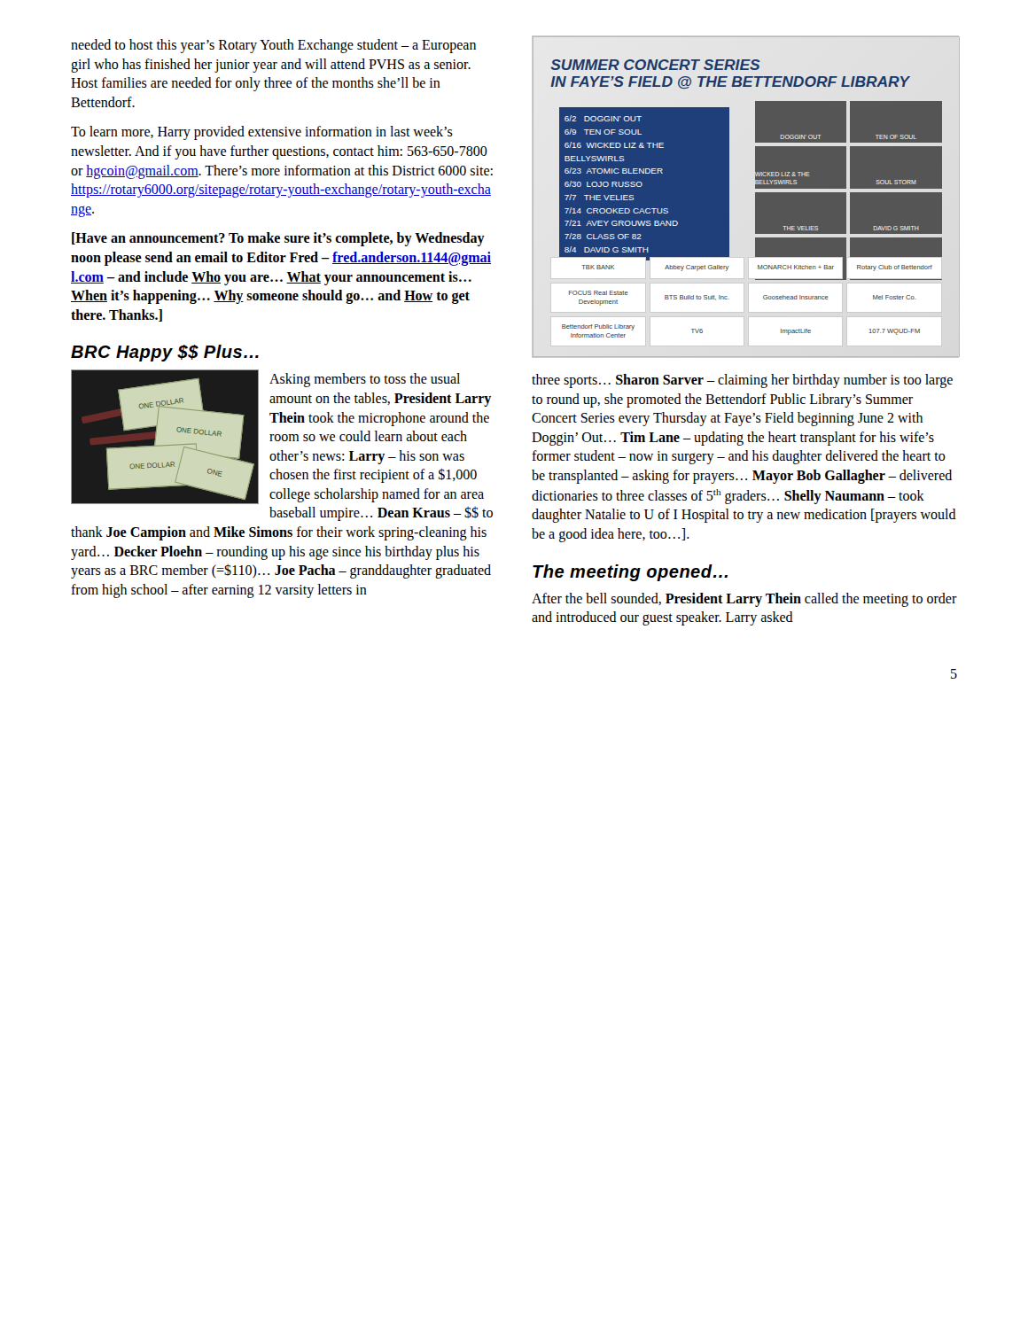needed to host this year’s Rotary Youth Exchange student – a European girl who has finished her junior year and will attend PVHS as a senior. Host families are needed for only three of the months she’ll be in Bettendorf.
To learn more, Harry provided extensive information in last week’s newsletter. And if you have further questions, contact him: 563-650-7800 or hgcoin@gmail.com. There’s more information at this District 6000 site: https://rotary6000.org/sitepage/rotary-youth-exchange/rotary-youth-exchange.
[Have an announcement? To make sure it’s complete, by Wednesday noon please send an email to Editor Fred – fred.anderson.1144@gmail.com – and include Who you are… What your announcement is… When it’s happening… Why someone should go… and How to get there. Thanks.]
BRC Happy $$ Plus…
ONE DOLLAR
ONE DOLLAR
ONE DOLLAR
ONE
Asking members to toss the usual amount on the tables, President Larry Thein took the microphone around the room so we could learn about each other’s news: Larry – his son was chosen the first recipient of a $1,000 college scholarship named for an area baseball umpire… Dean Kraus – $$ to thank Joe Campion and Mike Simons for their work spring-cleaning his yard… Decker Ploehn – rounding up his age since his birthday plus his years as a BRC member (=$110)… Joe Pacha – granddaughter graduated from high school – after earning 12 varsity letters in
Summer Concert Series
in Faye’s Field @ the Bettendorf Library
6/2 DOGGIN’ OUT
6/9 TEN OF SOUL
6/16 WICKED LIZ & THE BELLYSWIRLS
6/23 ATOMIC BLENDER
6/30 LOJO RUSSO
7/7 THE VELIES
7/14 CROOKED CACTUS
7/21 AVEY GROUWS BAND
7/28 CLASS OF 82
8/4 DAVID G SMITH
8/11 SOUL STORM
SPONSORED BY:
DOGGIN’ OUT
TEN OF SOUL
WICKED LIZ & THE BELLYSWIRLS
SOUL STORM
THE VELIES
DAVID G SMITH
CLASS OF 82
AVEY GROUWS BAND
TBK BANK
Abbey Carpet Gallery
MONARCH Kitchen + Bar
Rotary Club of Bettendorf
FOCUS Real Estate Development
BTS Build to Suit, Inc.
Goosehead Insurance
Mel Foster Co.
Bettendorf Public Library Information Center
TV6
ImpactLife
107.7 WQUD-FM
three sports… Sharon Sarver – claiming her birthday number is too large to round up, she promoted the Bettendorf Public Library’s Summer Concert Series every Thursday at Faye’s Field beginning June 2 with Doggin’ Out… Tim Lane – updating the heart transplant for his wife’s former student – now in surgery – and his daughter delivered the heart to be transplanted – asking for prayers… Mayor Bob Gallagher – delivered dictionaries to three classes of 5th graders… Shelly Naumann – took daughter Natalie to U of I Hospital to try a new medication [prayers would be a good idea here, too…].
The meeting opened…
After the bell sounded, President Larry Thein called the meeting to order and introduced our guest speaker. Larry asked
5